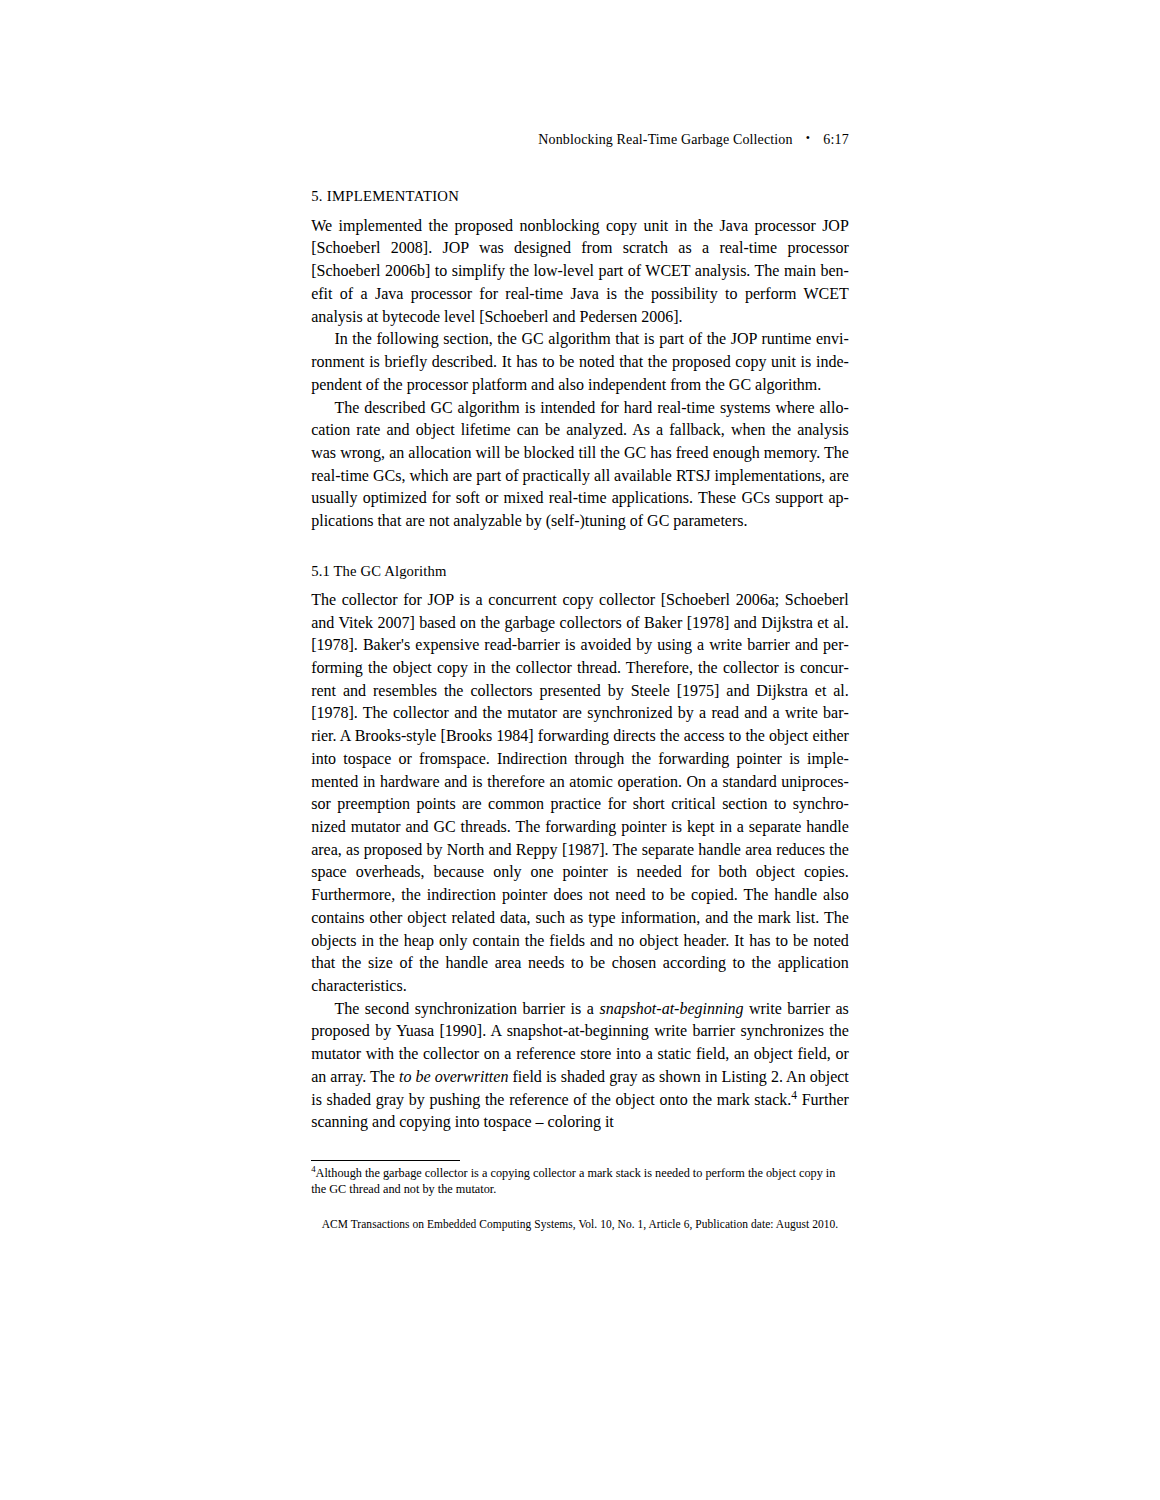Nonblocking Real-Time Garbage Collection•6:17
5. IMPLEMENTATION
We implemented the proposed nonblocking copy unit in the Java processor JOP [Schoeberl 2008]. JOP was designed from scratch as a real-time processor [Schoeberl 2006b] to simplify the low-level part of WCET analysis. The main benefit of a Java processor for real-time Java is the possibility to perform WCET analysis at bytecode level [Schoeberl and Pedersen 2006].
In the following section, the GC algorithm that is part of the JOP runtime environment is briefly described. It has to be noted that the proposed copy unit is independent of the processor platform and also independent from the GC algorithm.
The described GC algorithm is intended for hard real-time systems where allocation rate and object lifetime can be analyzed. As a fallback, when the analysis was wrong, an allocation will be blocked till the GC has freed enough memory. The real-time GCs, which are part of practically all available RTSJ implementations, are usually optimized for soft or mixed real-time applications. These GCs support applications that are not analyzable by (self-)tuning of GC parameters.
5.1 The GC Algorithm
The collector for JOP is a concurrent copy collector [Schoeberl 2006a; Schoeberl and Vitek 2007] based on the garbage collectors of Baker [1978] and Dijkstra et al. [1978]. Baker's expensive read-barrier is avoided by using a write barrier and performing the object copy in the collector thread. Therefore, the collector is concurrent and resembles the collectors presented by Steele [1975] and Dijkstra et al. [1978]. The collector and the mutator are synchronized by a read and a write barrier. A Brooks-style [Brooks 1984] forwarding directs the access to the object either into tospace or fromspace. Indirection through the forwarding pointer is implemented in hardware and is therefore an atomic operation. On a standard uniprocessor preemption points are common practice for short critical section to synchronized mutator and GC threads. The forwarding pointer is kept in a separate handle area, as proposed by North and Reppy [1987]. The separate handle area reduces the space overheads, because only one pointer is needed for both object copies. Furthermore, the indirection pointer does not need to be copied. The handle also contains other object related data, such as type information, and the mark list. The objects in the heap only contain the fields and no object header. It has to be noted that the size of the handle area needs to be chosen according to the application characteristics.
The second synchronization barrier is a snapshot-at-beginning write barrier as proposed by Yuasa [1990]. A snapshot-at-beginning write barrier synchro­nizes the mutator with the collector on a reference store into a static field, an object field, or an array. The to be overwritten field is shaded gray as shown in Listing 2. An object is shaded gray by pushing the reference of the object onto the mark stack.4 Further scanning and copying into tospace – coloring it
4Although the garbage collector is a copying collector a mark stack is needed to perform the object copy in the GC thread and not by the mutator.
ACM Transactions on Embedded Computing Systems, Vol. 10, No. 1, Article 6, Publication date: August 2010.